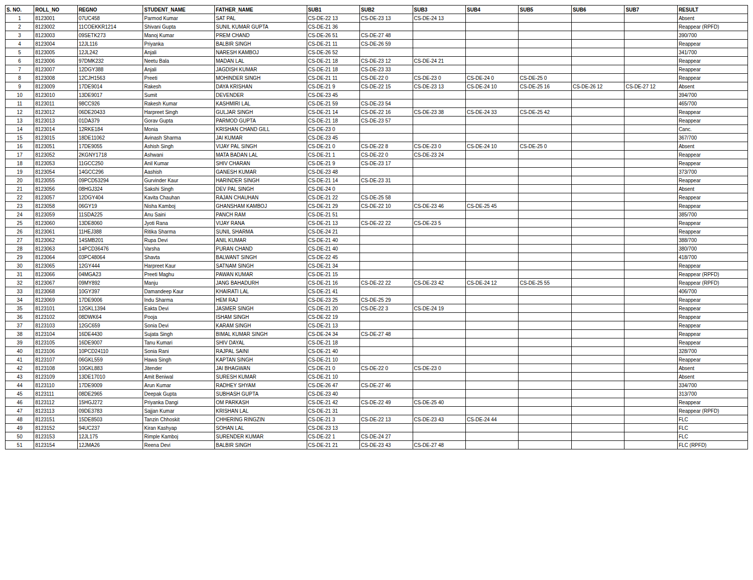| S. NO. | ROLL_NO | REGNO | STUDENT_NAME | FATHER_NAME | SUB1 | SUB2 | SUB3 | SUB4 | SUB5 | SUB6 | SUB7 | RESULT |
| --- | --- | --- | --- | --- | --- | --- | --- | --- | --- | --- | --- | --- |
| 1 | 8123001 | 07UC458 | Parmod Kumar | SAT PAL | CS-DE-22 13 | CS-DE-23 13 | CS-DE-24 13 | | | | | Absent |
| 2 | 8123002 | 11COEKKR1214 | Shivani Gupta | SUNIL KUMAR GUPTA | CS-DE-21 36 | | | | | | | Reappear (RPFD) |
| 3 | 8123003 | 09SETK273 | Manoj Kumar | PREM CHAND | CS-DE-26 51 | CS-DE-27 48 | | | | | | 390/700 |
| 4 | 8123004 | 12JL116 | Priyanka | BALBIR SINGH | CS-DE-21 11 | CS-DE-26 59 | | | | | | Reappear |
| 5 | 8123005 | 12JL242 | Anjali | NARESH KAMBOJ | CS-DE-26 52 | | | | | | | 341/700 |
| 6 | 8123006 | 97DMK232 | Neetu Bala | MADAN LAL | CS-DE-21 18 | CS-DE-23 12 | CS-DE-24 21 | | | | | Reappear |
| 7 | 8123007 | 12DGY388 | Anjali | JAGDISH KUMAR | CS-DE-21 18 | CS-DE-23 33 | | | | | | Reappear |
| 8 | 8123008 | 12CJH1563 | Preeti | MOHINDER SINGH | CS-DE-21 11 | CS-DE-22 0 | CS-DE-23 0 | CS-DE-24 0 | CS-DE-25 0 | | | Reappear |
| 9 | 8123009 | 17DE9014 | Rakesh | DAYA KRISHAN | CS-DE-21 9 | CS-DE-22 15 | CS-DE-23 13 | CS-DE-24 10 | CS-DE-25 16 | CS-DE-26 12 | CS-DE-27 12 | Absent |
| 10 | 8123010 | 13DE9017 | Sumit | DEVENDER | CS-DE-23 45 | | | | | | | 394/700 |
| 11 | 8123011 | 98CC926 | Rakesh Kumar | KASHMIRI LAL | CS-DE-21 59 | CS-DE-23 54 | | | | | | 465/700 |
| 12 | 8123012 | 06DE20433 | Harpreet Singh | GULJAR SINGH | CS-DE-21 14 | CS-DE-22 16 | CS-DE-23 38 | CS-DE-24 33 | CS-DE-25 42 | | | Reappear |
| 13 | 8123013 | 01DA379 | Gorav Gupta | PARMOD GUPTA | CS-DE-21 18 | CS-DE-23 57 | | | | | | Reappear |
| 14 | 8123014 | 12RKE184 | Monia | KRISHAN CHAND GILL | CS-DE-23 0 | | | | | | | Canc. |
| 15 | 8123015 | 18DE11062 | Avinash Sharma | JAI KUMAR | CS-DE-23 45 | | | | | | | 367/700 |
| 16 | 8123051 | 17DE9055 | Ashish Singh | VIJAY PAL SINGH | CS-DE-21 0 | CS-DE-22 8 | CS-DE-23 0 | CS-DE-24 10 | CS-DE-25 0 | | | Absent |
| 17 | 8123052 | 2KGNY1718 | Ashwani | MATA BADAN LAL | CS-DE-21 1 | CS-DE-22 0 | CS-DE-23 24 | | | | | Reappear |
| 18 | 8123053 | 11GCC250 | Anil Kumar | SHIV CHARAN | CS-DE-21 9 | CS-DE-23 17 | | | | | | Reappear |
| 19 | 8123054 | 14GCC296 | Aashish | GANESH KUMAR | CS-DE-23 48 | | | | | | | 373/700 |
| 20 | 8123055 | 09PCD53294 | Gurvinder Kaur | HARINDER SINGH | CS-DE-21 14 | CS-DE-23 31 | | | | | | Reappear |
| 21 | 8123056 | 08HGJ324 | Sakshi Singh | DEV PAL SINGH | CS-DE-24 0 | | | | | | | Absent |
| 22 | 8123057 | 12DGY404 | Kavita Chauhan | RAJAN CHAUHAN | CS-DE-21 22 | CS-DE-25 58 | | | | | | Reappear |
| 23 | 8123058 | 06GY19 | Nisha Kamboj | GHANSHAM KAMBOJ | CS-DE-21 29 | CS-DE-22 10 | CS-DE-23 46 | CS-DE-25 45 | | | | Reappear |
| 24 | 8123059 | 11SDA225 | Anu Saini | PANCH RAM | CS-DE-21 51 | | | | | | | 385/700 |
| 25 | 8123060 | 13DE8060 | Jyoti Rana | VIJAY RANA | CS-DE-21 13 | CS-DE-22 22 | CS-DE-23 5 | | | | | Reappear |
| 26 | 8123061 | 11HEJ388 | Ritika Sharma | SUNIL SHARMA | CS-DE-24 21 | | | | | | | Reappear |
| 27 | 8123062 | 14SMB201 | Rupa Devi | ANIL KUMAR | CS-DE-21 40 | | | | | | | 388/700 |
| 28 | 8123063 | 14PCD36476 | Varsha | PURAN CHAND | CS-DE-21 40 | | | | | | | 380/700 |
| 29 | 8123064 | 03PC48064 | Shavta | BALWANT SINGH | CS-DE-22 45 | | | | | | | 418/700 |
| 30 | 8123065 | 12GY444 | Harpreet Kaur | SATNAM SINGH | CS-DE-21 34 | | | | | | | Reappear |
| 31 | 8123066 | 04MGA23 | Preeti Maghu | PAWAN KUMAR | CS-DE-21 15 | | | | | | | Reappear (RPFD) |
| 32 | 8123067 | 09MY892 | Manju | JANG BAHADURH | CS-DE-21 16 | CS-DE-22 22 | CS-DE-23 42 | CS-DE-24 12 | CS-DE-25 55 | | | Reappear (RPFD) |
| 33 | 8123068 | 10GY397 | Damandeep Kaur | KHAIRATI LAL | CS-DE-21 41 | | | | | | | 406/700 |
| 34 | 8123069 | 17DE9006 | Indu Sharma | HEM RAJ | CS-DE-23 25 | CS-DE-25 29 | | | | | | Reappear |
| 35 | 8123101 | 12GKL1394 | Eakta Devi | JASMER SINGH | CS-DE-21 20 | CS-DE-22 3 | CS-DE-24 19 | | | | | Reappear |
| 36 | 8123102 | 08DWK64 | Pooja | ISHAM SINGH | CS-DE-22 19 | | | | | | | Reappear |
| 37 | 8123103 | 12GC659 | Sonia Devi | KARAM SINGH | CS-DE-21 13 | | | | | | | Reappear |
| 38 | 8123104 | 16DE4430 | Sujata Singh | BIMAL KUMAR SINGH | CS-DE-24 34 | CS-DE-27 48 | | | | | | Reappear |
| 39 | 8123105 | 16DE9007 | Tanu Kumari | SHIV DAYAL | CS-DE-21 18 | | | | | | | Reappear |
| 40 | 8123106 | 10PCD24110 | Sonia Rani | RAJPAL SAINI | CS-DE-21 40 | | | | | | | 328/700 |
| 41 | 8123107 | 06GKL559 | Hawa Singh | KAPTAN SINGH | CS-DE-21 10 | | | | | | | Reappear |
| 42 | 8123108 | 10GKL883 | Jitender | JAI BHAGWAN | CS-DE-21 0 | CS-DE-22 0 | CS-DE-23 0 | | | | | Absent |
| 43 | 8123109 | 13DE17010 | Amit Beniwal | SURESH KUMAR | CS-DE-21 10 | | | | | | | Absent |
| 44 | 8123110 | 17DE9009 | Arun Kumar | RADHEY SHYAM | CS-DE-26 47 | CS-DE-27 46 | | | | | | 334/700 |
| 45 | 8123111 | 08DE2965 | Deepak Gupta | SUBHASH GUPTA | CS-DE-23 40 | | | | | | | 313/700 |
| 46 | 8123112 | 15HGJ272 | Priyanka Dangi | OM PARKASH | CS-DE-21 42 | CS-DE-22 49 | CS-DE-25 40 | | | | | Reappear |
| 47 | 8123113 | 09DE3783 | Sajjan Kumar | KRISHAN LAL | CS-DE-21 31 | | | | | | | Reappear (RPFD) |
| 48 | 8123151 | 15DE8503 | Tanzin Chhoskit | CHHERING RINGZIN | CS-DE-21 3 | CS-DE-22 13 | CS-DE-23 43 | CS-DE-24 44 | | | | FLC |
| 49 | 8123152 | 94UC237 | Kiran Kashyap | SOHAN LAL | CS-DE-23 13 | | | | | | | FLC |
| 50 | 8123153 | 12JL175 | Rimple Kamboj | SURENDER KUMAR | CS-DE-22 1 | CS-DE-24 27 | | | | | | FLC |
| 51 | 8123154 | 12JMA26 | Reena Devi | BALBIR SINGH | CS-DE-21 21 | CS-DE-23 43 | CS-DE-27 48 | | | | | FLC (RPFD) |